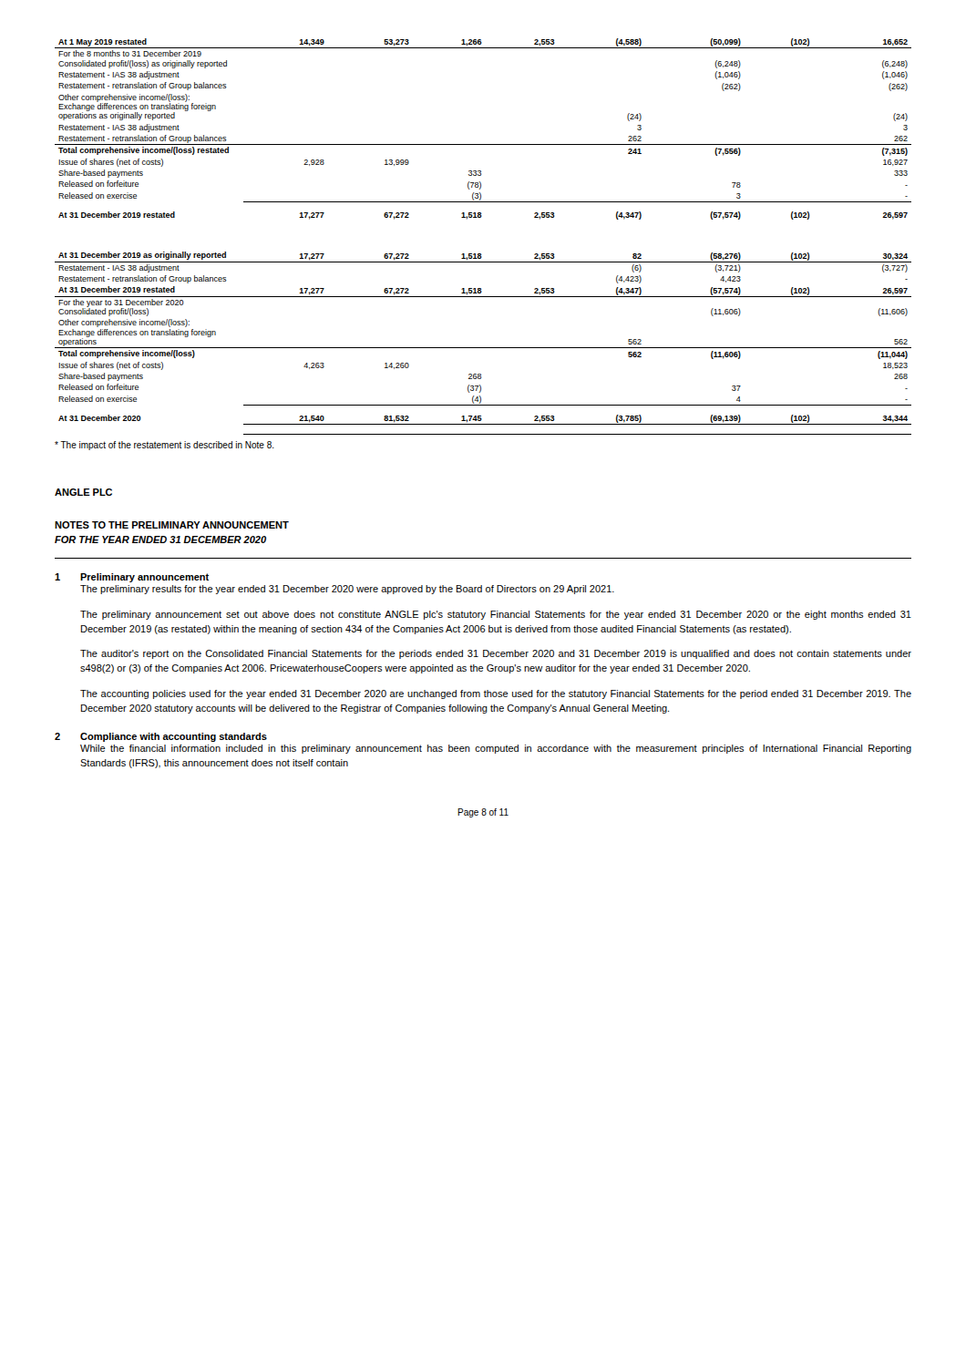| At 1 May 2019 restated | 14,349 | 53,273 | 1,266 | 2,553 | (4,588) | (50,099) | (102) | 16,652 |
| For the 8 months to 31 December 2019 Consolidated profit/(loss) as originally reported | | | | | | (6,248) | | (6,248) |
| Restatement - IAS 38 adjustment | | | | | | (1,046) | | (1,046) |
| Restatement - retranslation of Group balances | | | | | | (262) | | (262) |
| Other comprehensive income/(loss): Exchange differences on translating foreign operations as originally reported | | | | | (24) | | | (24) |
| Restatement - IAS 38 adjustment | | | | | 3 | | | 3 |
| Restatement - retranslation of Group balances | | | | | 262 | | | 262 |
| Total comprehensive income/(loss) restated | | | | | 241 | (7,556) | | (7,315) |
| Issue of shares (net of costs) | 2,928 | 13,999 | | | | | | 16,927 |
| Share-based payments | | | 333 | | | | | 333 |
| Released on forfeiture | | | (78) | | | 78 | | - |
| Released on exercise | | | (3) | | | 3 | | - |
| At 31 December 2019 restated | 17,277 | 67,272 | 1,518 | 2,553 | (4,347) | (57,574) | (102) | 26,597 |
| At 31 December 2019 as originally reported | 17,277 | 67,272 | 1,518 | 2,553 | 82 | (58,276) | (102) | 30,324 |
| Restatement - IAS 38 adjustment | | | | | (6) | (3,721) | | (3,727) |
| Restatement - retranslation of Group balances | | | | | (4,423) | 4,423 | | - |
| At 31 December 2019 restated | 17,277 | 67,272 | 1,518 | 2,553 | (4,347) | (57,574) | (102) | 26,597 |
| For the year to 31 December 2020 Consolidated profit/(loss) | | | | | | (11,606) | | (11,606) |
| Other comprehensive income/(loss): Exchange differences on translating foreign operations | | | | | 562 | | | 562 |
| Total comprehensive income/(loss) | | | | | 562 | (11,606) | | (11,044) |
| Issue of shares (net of costs) | 4,263 | 14,260 | | | | | | 18,523 |
| Share-based payments | | | 268 | | | | | 268 |
| Released on forfeiture | | | (37) | | | 37 | | - |
| Released on exercise | | | (4) | | | 4 | | - |
| At 31 December 2020 | 21,540 | 81,532 | 1,745 | 2,553 | (3,785) | (69,139) | (102) | 34,344 |
* The impact of the restatement is described in Note 8.
ANGLE PLC
NOTES TO THE PRELIMINARY ANNOUNCEMENT
FOR THE YEAR ENDED 31 DECEMBER 2020
1 Preliminary announcement
The preliminary results for the year ended 31 December 2020 were approved by the Board of Directors on 29 April 2021.
The preliminary announcement set out above does not constitute ANGLE plc's statutory Financial Statements for the year ended 31 December 2020 or the eight months ended 31 December 2019 (as restated) within the meaning of section 434 of the Companies Act 2006 but is derived from those audited Financial Statements (as restated).
The auditor's report on the Consolidated Financial Statements for the periods ended 31 December 2020 and 31 December 2019 is unqualified and does not contain statements under s498(2) or (3) of the Companies Act 2006. PricewaterhouseCoopers were appointed as the Group's new auditor for the year ended 31 December 2020.
The accounting policies used for the year ended 31 December 2020 are unchanged from those used for the statutory Financial Statements for the period ended 31 December 2019. The December 2020 statutory accounts will be delivered to the Registrar of Companies following the Company's Annual General Meeting.
2 Compliance with accounting standards
While the financial information included in this preliminary announcement has been computed in accordance with the measurement principles of International Financial Reporting Standards (IFRS), this announcement does not itself contain
Page 8 of 11